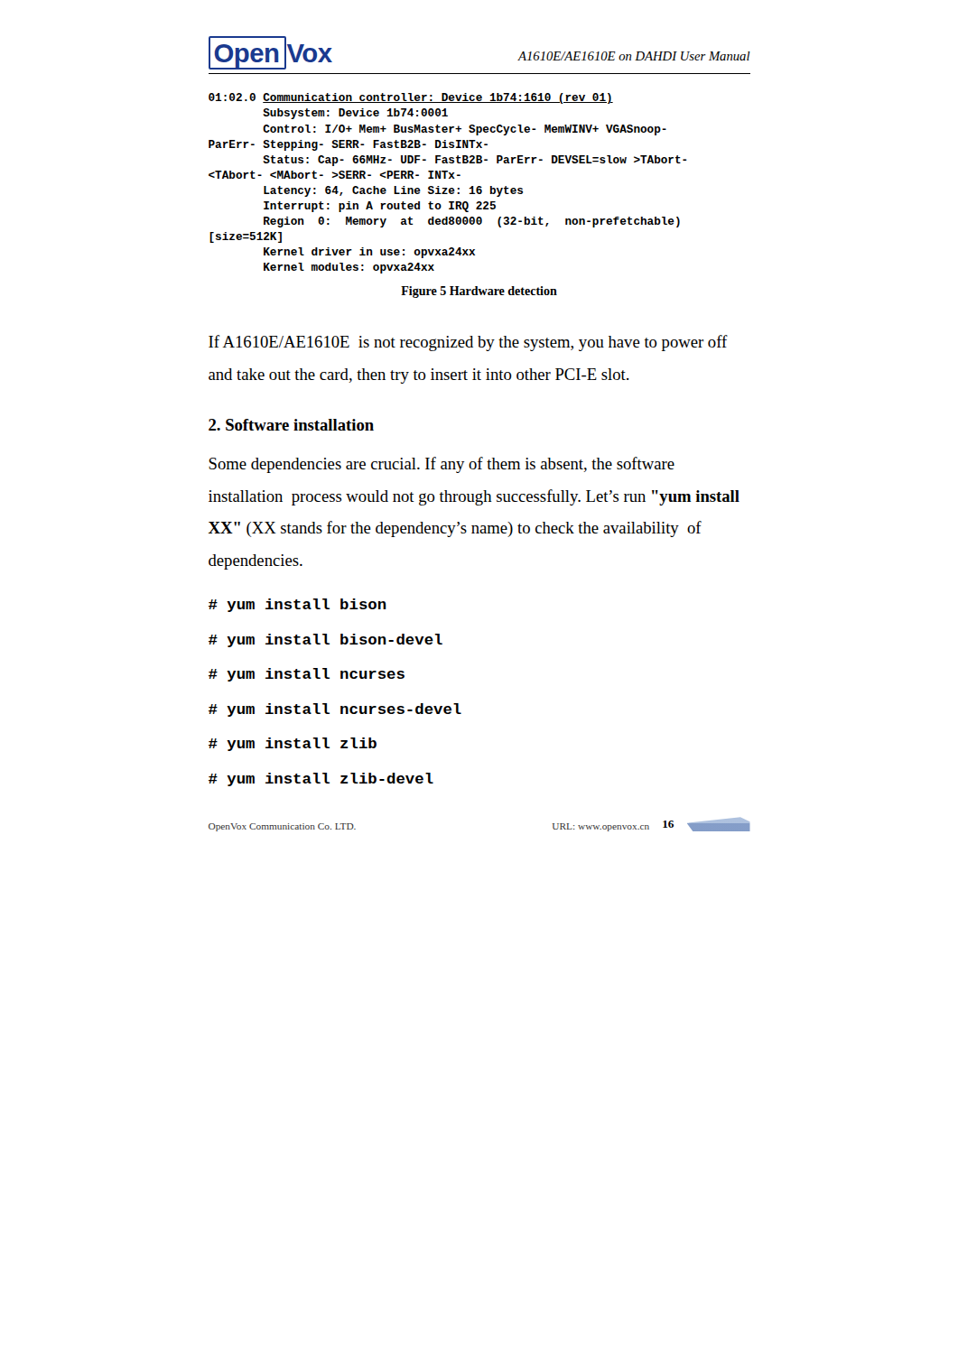Open Vox
A1610E/AE1610E on DAHDI User Manual
01:02.0 Communication controller: Device 1b74:1610 (rev 01)
        Subsystem: Device 1b74:0001
        Control: I/O+ Mem+ BusMaster+ SpecCycle- MemWINV+ VGASnoop-
ParErr- Stepping- SERR- FastB2B- DisINTx-
        Status: Cap- 66MHz- UDF- FastB2B- ParErr- DEVSEL=slow >TAbort-
<TAbort- <MAbort- >SERR- <PERR- INTx-
        Latency: 64, Cache Line Size: 16 bytes
        Interrupt: pin A routed to IRQ 225
        Region  0:  Memory  at  ded80000  (32-bit,  non-prefetchable)
[size=512K]
        Kernel driver in use: opvxa24xx
        Kernel modules: opvxa24xx
Figure 5 Hardware detection
If A1610E/AE1610E is not recognized by the system, you have to power off and take out the card, then try to insert it into other PCI-E slot.
2. Software installation
Some dependencies are crucial. If any of them is absent, the software installation process would not go through successfully. Let’s run "yum install XX" (XX stands for the dependency’s name) to check the availability of dependencies.
# yum install bison
# yum install bison-devel
# yum install ncurses
# yum install ncurses-devel
# yum install zlib
# yum install zlib-devel
OpenVox Communication Co. LTD.
URL: www.openvox.cn 16